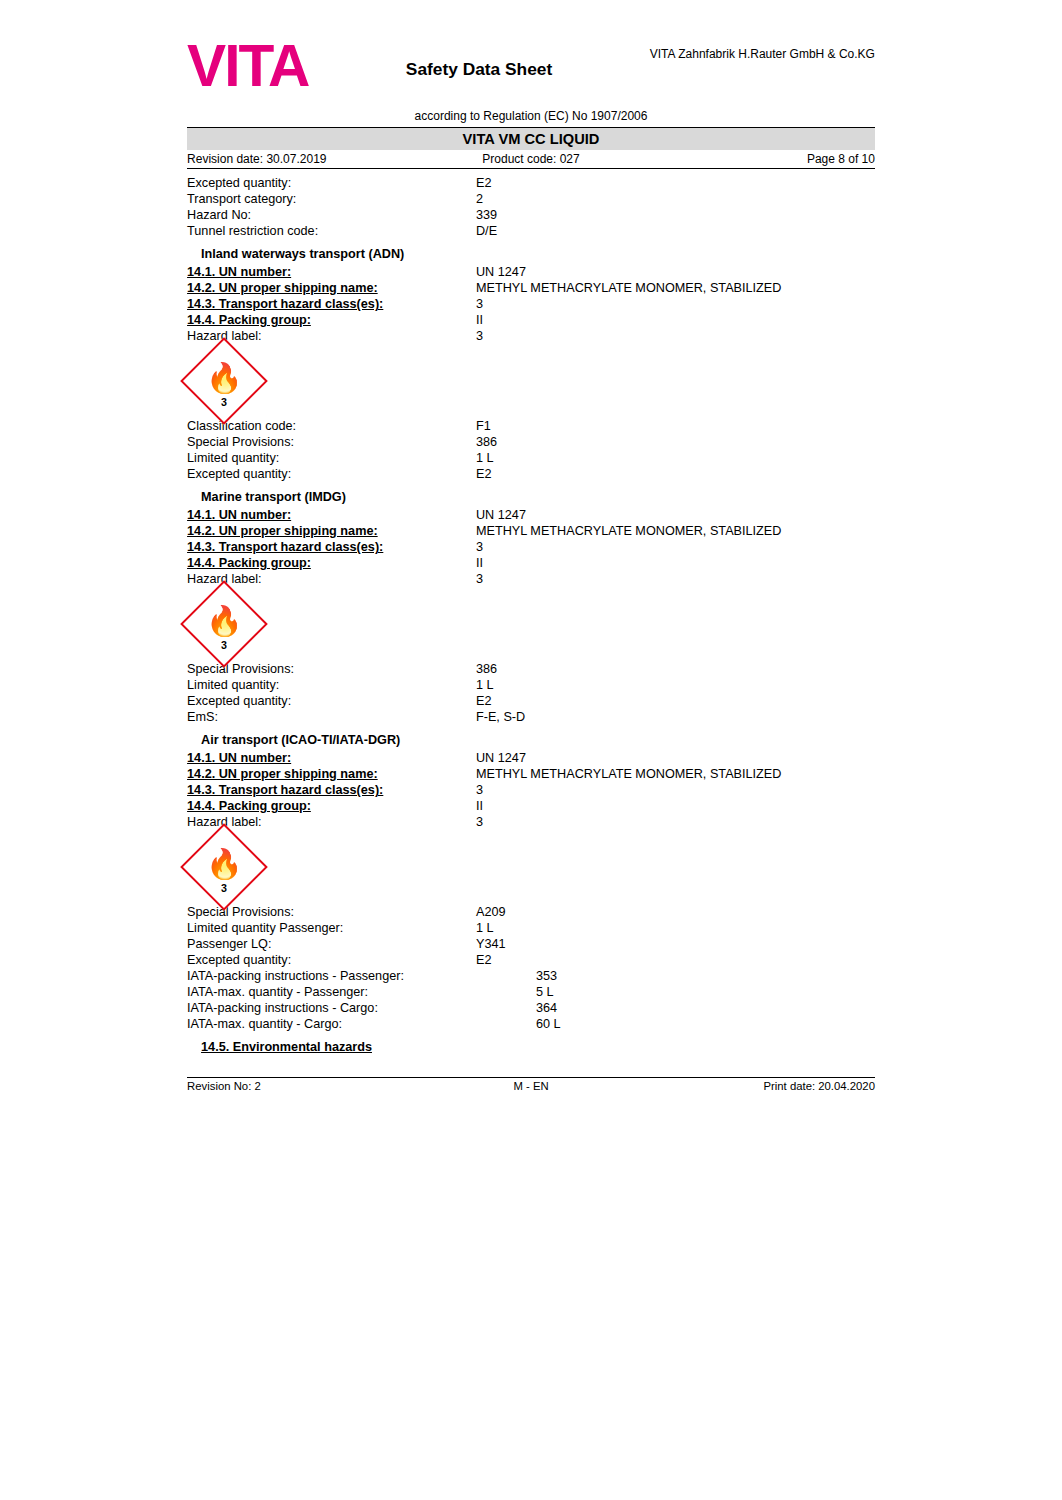VITA
Safety Data Sheet
VITA Zahnfabrik H.Rauter GmbH & Co.KG
according to Regulation (EC) No 1907/2006
VITA VM CC LIQUID
Revision date: 30.07.2019
Product code: 027
Page 8 of 10
| Excepted quantity: | E2 |
| Transport category: | 2 |
| Hazard No: | 339 |
| Tunnel restriction code: | D/E |
Inland waterways transport (ADN)
| 14.1. UN number: | UN 1247 |
| 14.2. UN proper shipping name: | METHYL METHACRYLATE MONOMER, STABILIZED |
| 14.3. Transport hazard class(es): | 3 |
| 14.4. Packing group: | II |
| Hazard label: | 3 |
🔥 3
| Classification code: | F1 |
| Special Provisions: | 386 |
| Limited quantity: | 1 L |
| Excepted quantity: | E2 |
Marine transport (IMDG)
| 14.1. UN number: | UN 1247 |
| 14.2. UN proper shipping name: | METHYL METHACRYLATE MONOMER, STABILIZED |
| 14.3. Transport hazard class(es): | 3 |
| 14.4. Packing group: | II |
| Hazard label: | 3 |
🔥 3
| Special Provisions: | 386 |
| Limited quantity: | 1 L |
| Excepted quantity: | E2 |
| EmS: | F-E, S-D |
Air transport (ICAO-TI/IATA-DGR)
| 14.1. UN number: | UN 1247 |
| 14.2. UN proper shipping name: | METHYL METHACRYLATE MONOMER, STABILIZED |
| 14.3. Transport hazard class(es): | 3 |
| 14.4. Packing group: | II |
| Hazard label: | 3 |
🔥 3
| Special Provisions: | A209 |
| Limited quantity Passenger: | 1 L |
| Passenger LQ: | Y341 |
| Excepted quantity: | E2 |
| IATA-packing instructions - Passenger: | 353 |
| IATA-max. quantity - Passenger: | 5 L |
| IATA-packing instructions - Cargo: | 364 |
| IATA-max. quantity - Cargo: | 60 L |
14.5. Environmental hazards
Revision No: 2
M - EN
Print date: 20.04.2020